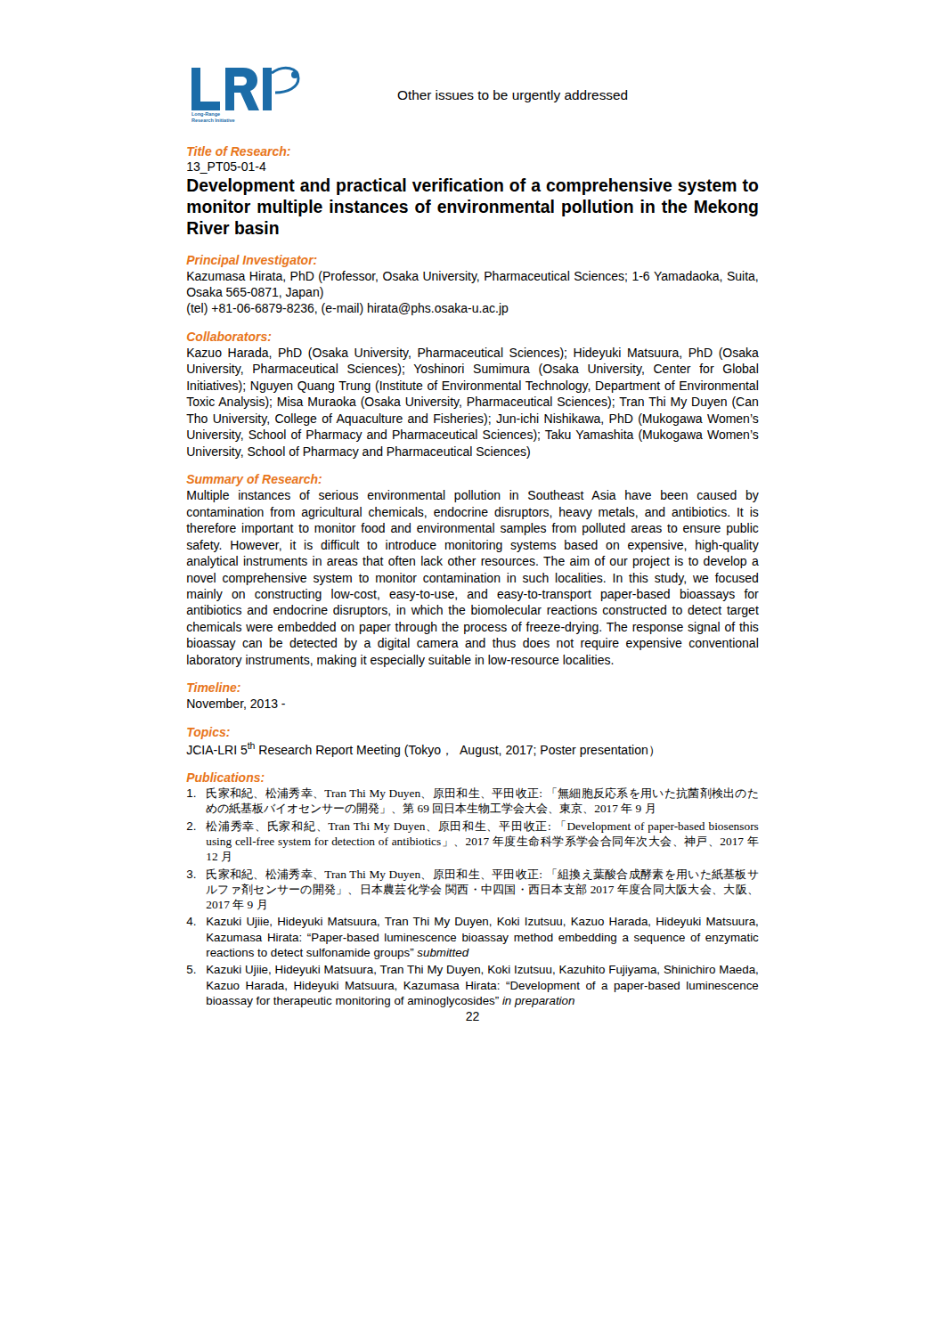Long-Range Research Initiative
Other issues to be urgently addressed
Title of Research:
13_PT05-01-4
Development and practical verification of a comprehensive system to monitor multiple instances of environmental pollution in the Mekong River basin
Principal Investigator:
Kazumasa Hirata, PhD (Professor, Osaka University, Pharmaceutical Sciences; 1-6 Yamadaoka, Suita, Osaka 565-0871, Japan)
(tel) +81-06-6879-8236, (e-mail) hirata@phs.osaka-u.ac.jp
Collaborators:
Kazuo Harada, PhD (Osaka University, Pharmaceutical Sciences); Hideyuki Matsuura, PhD (Osaka University, Pharmaceutical Sciences); Yoshinori Sumimura (Osaka University, Center for Global Initiatives); Nguyen Quang Trung (Institute of Environmental Technology, Department of Environmental Toxic Analysis); Misa Muraoka (Osaka University, Pharmaceutical Sciences); Tran Thi My Duyen (Can Tho University, College of Aquaculture and Fisheries); Jun-ichi Nishikawa, PhD (Mukogawa Women’s University, School of Pharmacy and Pharmaceutical Sciences); Taku Yamashita (Mukogawa Women’s University, School of Pharmacy and Pharmaceutical Sciences)
Summary of Research:
Multiple instances of serious environmental pollution in Southeast Asia have been caused by contamination from agricultural chemicals, endocrine disruptors, heavy metals, and antibiotics. It is therefore important to monitor food and environmental samples from polluted areas to ensure public safety. However, it is difficult to introduce monitoring systems based on expensive, high-quality analytical instruments in areas that often lack other resources. The aim of our project is to develop a novel comprehensive system to monitor contamination in such localities. In this study, we focused mainly on constructing low-cost, easy-to-use, and easy-to-transport paper-based bioassays for antibiotics and endocrine disruptors, in which the biomolecular reactions constructed to detect target chemicals were embedded on paper through the process of freeze-drying. The response signal of this bioassay can be detected by a digital camera and thus does not require expensive conventional laboratory instruments, making it especially suitable in low-resource localities.
Timeline:
November, 2013 -
Topics:
JCIA-LRI 5th Research Report Meeting (Tokyo， August, 2017; Poster presentation）
Publications:
氏家和紀、松浦秀幸、Tran Thi My Duyen、原田和生、平田收正: 「無細胞反応系を用いた抗菌剤検出のための紙基板バイオセンサーの開発」、第 69 回日本生物工学会大会、東京、2017 年 9 月
松浦秀幸、氏家和紀、Tran Thi My Duyen、原田和生、平田收正: 「Development of paper-based biosensors using cell-free system for detection of antibiotics」、2017 年度生命科学系学会合同年次大会、神戸、2017 年 12 月
氏家和紀、松浦秀幸、Tran Thi My Duyen、原田和生、平田收正: 「組換え葉酸合成酵素を用いた紙基板サルファ剤センサーの開発」、日本農芸化学会 関西・中四国・西日本支部 2017 年度合同大阪大会、大阪、2017 年 9 月
Kazuki Ujiie, Hideyuki Matsuura, Tran Thi My Duyen, Koki Izutsuu, Kazuo Harada, Hideyuki Matsuura, Kazumasa Hirata: “Paper-based luminescence bioassay method embedding a sequence of enzymatic reactions to detect sulfonamide groups” submitted
Kazuki Ujiie, Hideyuki Matsuura, Tran Thi My Duyen, Koki Izutsuu, Kazuhito Fujiyama, Shinichiro Maeda, Kazuo Harada, Hideyuki Matsuura, Kazumasa Hirata: “Development of a paper-based luminescence bioassay for therapeutic monitoring of aminoglycosides” in preparation
22